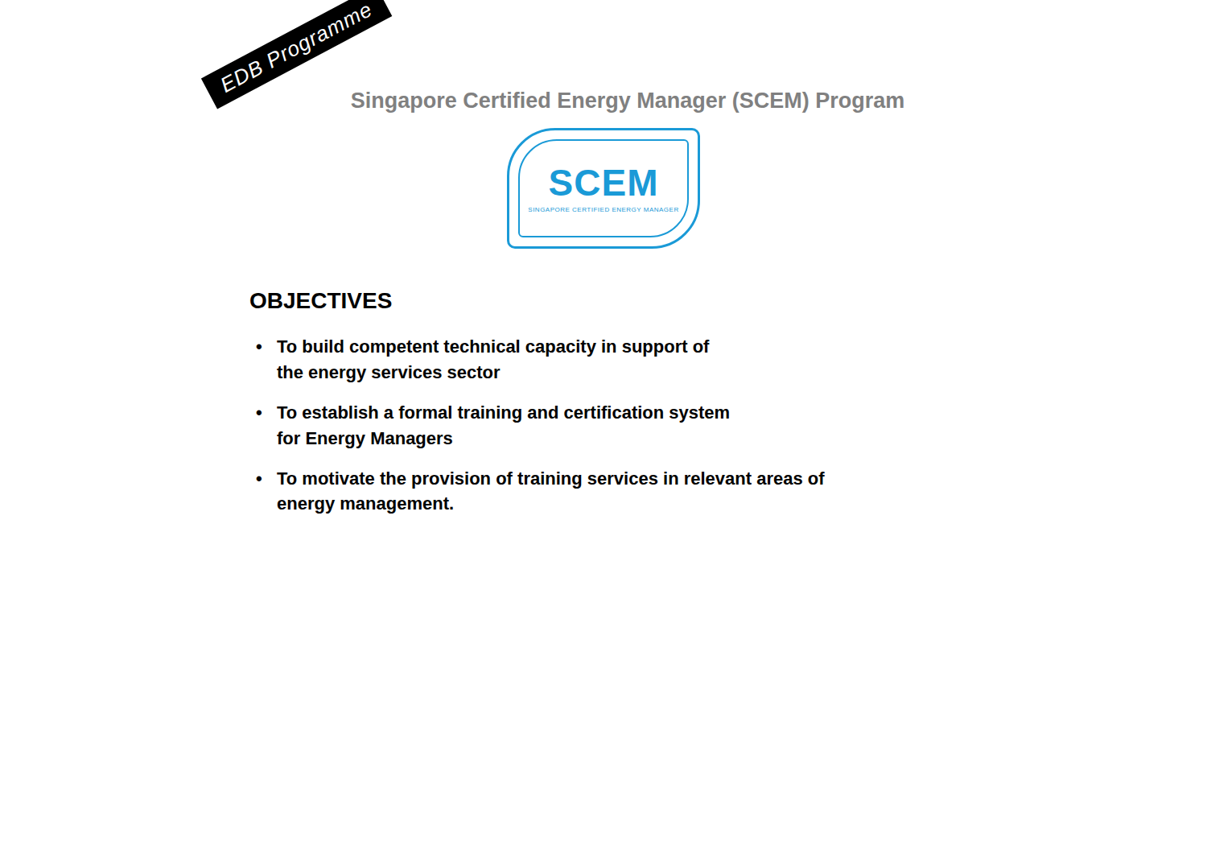EDB Programme
Singapore Certified Energy Manager (SCEM) Program
SCEM
SINGAPORE CERTIFIED ENERGY MANAGER
OBJECTIVES
To build competent technical capacity in support ofthe energy services sector
To establish a formal training and certification systemfor Energy Managers
To motivate the provision of training services in relevant areas ofenergy management.